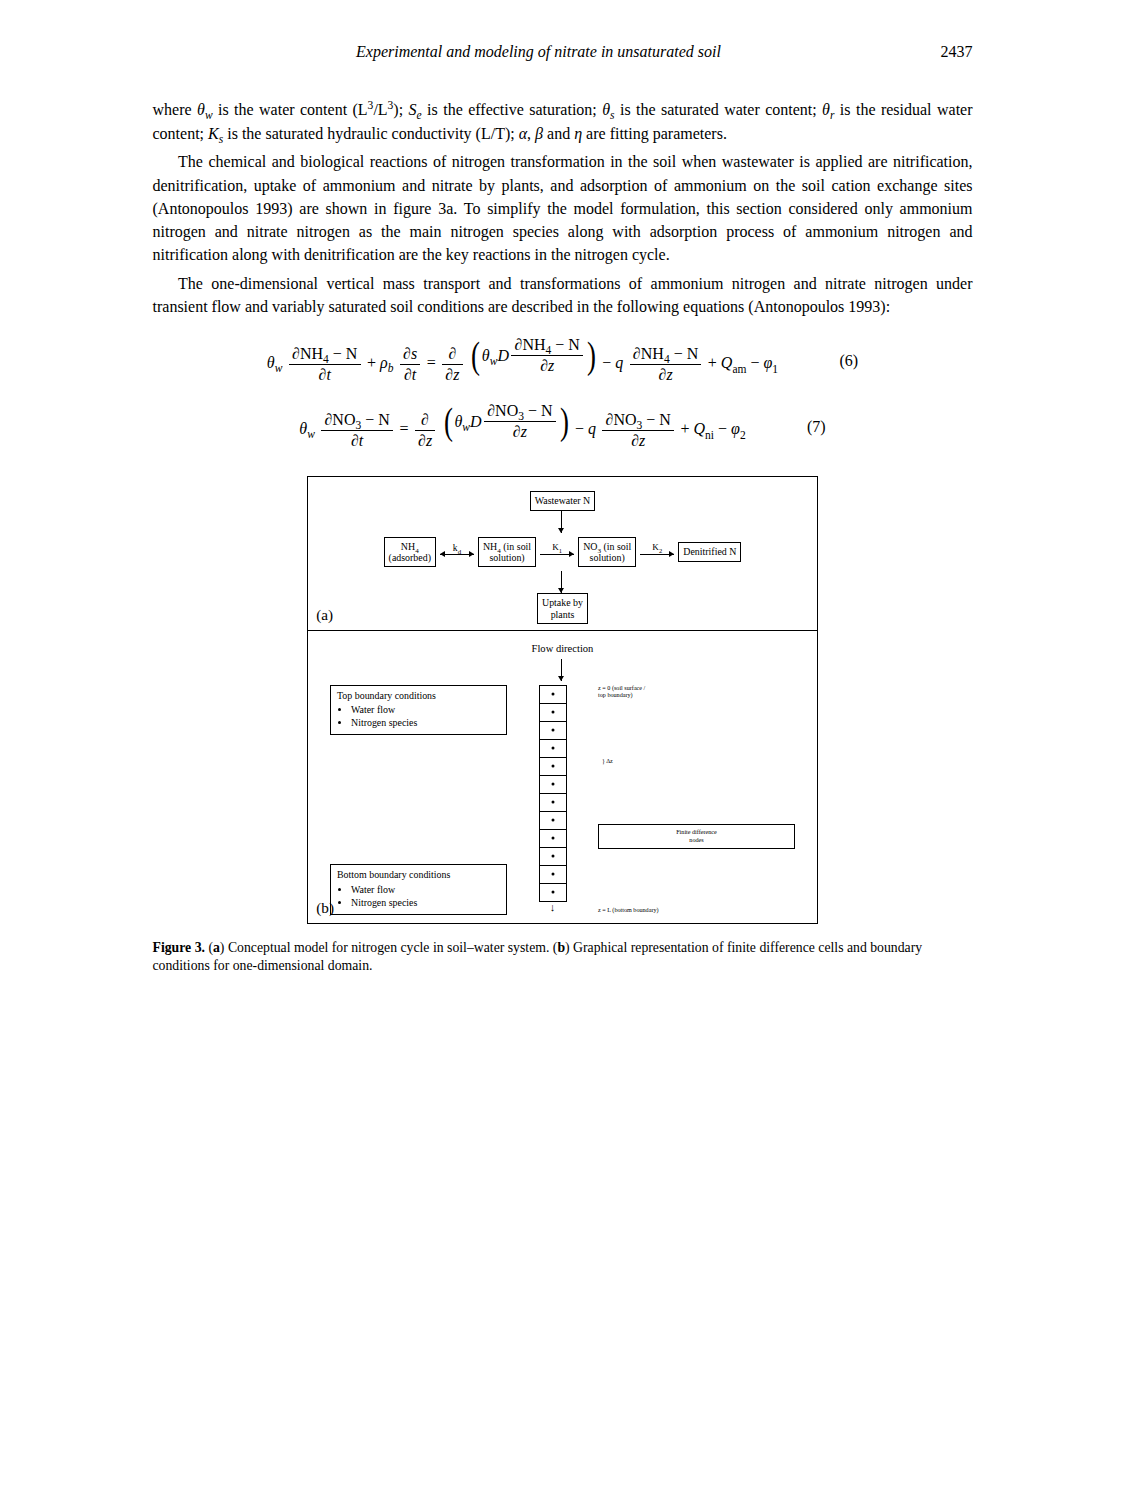Experimental and modeling of nitrate in unsaturated soil 2437
where θw is the water content (L3/L3); Se is the effective saturation; θs is the saturated water content; θr is the residual water content; Ks is the saturated hydraulic conductivity (L/T); α, β and η are fitting parameters.
The chemical and biological reactions of nitrogen transformation in the soil when wastewater is applied are nitrification, denitrification, uptake of ammonium and nitrate by plants, and adsorption of ammonium on the soil cation exchange sites (Antonopoulos 1993) are shown in figure 3a. To simplify the model formulation, this section considered only ammonium nitrogen and nitrate nitrogen as the main nitrogen species along with adsorption process of ammonium nitrogen and nitrification along with denitrification are the key reactions in the nitrogen cycle.
The one-dimensional vertical mass transport and transformations of ammonium nitrogen and nitrate nitrogen under transient flow and variably saturated soil conditions are described in the following equations (Antonopoulos 1993):
θw ∂NH4 − N∂t + ρb ∂s∂t = ∂∂z ( θwD ∂NH4 − N∂z ) − q ∂NH4 − N∂z + Qam − φ1
(6)
θw ∂NO3 − N∂t = ∂∂z ( θwD ∂NO3 − N∂z ) − q ∂NO3 − N∂z + Qni − φ2
(7)
Wastewater N
NH4
(adsorbed) kd NH4 (in soil
solution) K1 NO3 (in soil
solution) K2 Denitrified N
Uptake by
plants
(a)
Flow direction
Top boundary conditions
Water flow
Nitrogen species
Bottom boundary conditions
Water flow
Nitrogen species
↓
z = 0 (soil surface /
top boundary)
} Δz
Finite difference
nodes
z = L (bottom boundary)
(b)
Figure 3. (a) Conceptual model for nitrogen cycle in soil–water system. (b) Graphical representation of finite difference cells and boundary conditions for one-dimensional domain.